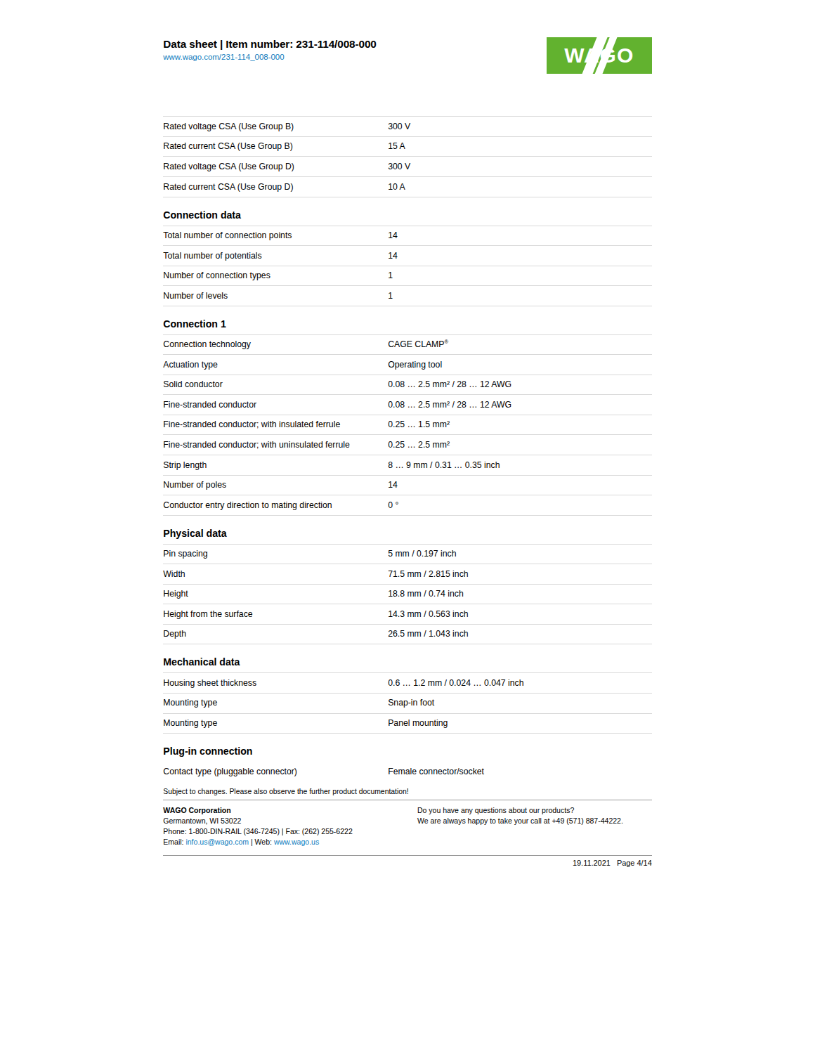Data sheet | Item number: 231-114/008-000
www.wago.com/231-114_008-000
WAGO
| Rated voltage CSA (Use Group B) | 300 V |
| Rated current CSA (Use Group B) | 15 A |
| Rated voltage CSA (Use Group D) | 300 V |
| Rated current CSA (Use Group D) | 10 A |
Connection data
| Total number of connection points | 14 |
| Total number of potentials | 14 |
| Number of connection types | 1 |
| Number of levels | 1 |
Connection 1
| Connection technology | CAGE CLAMP ® |
| Actuation type | Operating tool |
| Solid conductor | 0.08 … 2.5 mm² / 28 … 12 AWG |
| Fine-stranded conductor | 0.08 … 2.5 mm² / 28 … 12 AWG |
| Fine-stranded conductor; with insulated ferrule | 0.25 … 1.5 mm² |
| Fine-stranded conductor; with uninsulated ferrule | 0.25 … 2.5 mm² |
| Strip length | 8 … 9 mm / 0.31 … 0.35 inch |
| Number of poles | 14 |
| Conductor entry direction to mating direction | 0 ° |
Physical data
| Pin spacing | 5 mm / 0.197 inch |
| Width | 71.5 mm / 2.815 inch |
| Height | 18.8 mm / 0.74 inch |
| Height from the surface | 14.3 mm / 0.563 inch |
| Depth | 26.5 mm / 1.043 inch |
Mechanical data
| Housing sheet thickness | 0.6 … 1.2 mm / 0.024 … 0.047 inch |
| Mounting type | Snap-in foot |
| Mounting type | Panel mounting |
Plug-in connection
| Contact type (pluggable connector) | Female connector/socket |
Subject to changes. Please also observe the further product documentation!
WAGO Corporation
Germantown, WI 53022
Phone: 1-800-DIN-RAIL (346-7245) | Fax: (262) 255-6222
Email: info.us@wago.com | Web: www.wago.us
Do you have any questions about our products?
We are always happy to take your call at +49 (571) 887-44222.
19.11.2021 Page 4/14